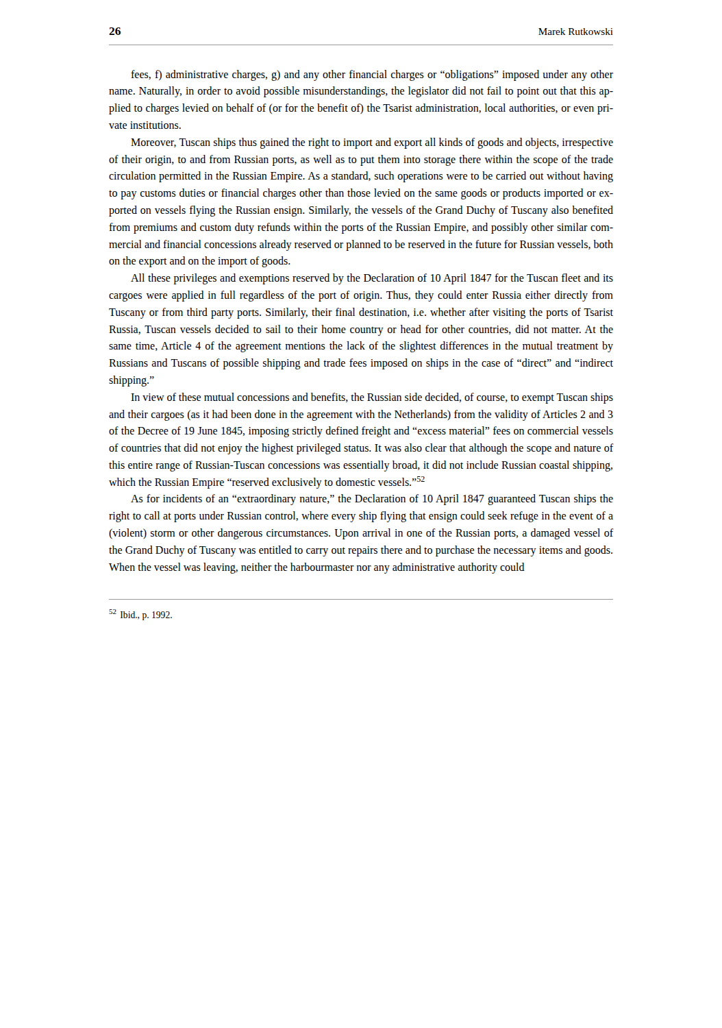26 Marek Rutkowski
fees, f) administrative charges, g) and any other financial charges or “obligations” imposed under any other name. Naturally, in order to avoid possible misunderstandings, the legislator did not fail to point out that this applied to charges levied on behalf of (or for the benefit of) the Tsarist administration, local authorities, or even private institutions.
Moreover, Tuscan ships thus gained the right to import and export all kinds of goods and objects, irrespective of their origin, to and from Russian ports, as well as to put them into storage there within the scope of the trade circulation permitted in the Russian Empire. As a standard, such operations were to be carried out without having to pay customs duties or financial charges other than those levied on the same goods or products imported or exported on vessels flying the Russian ensign. Similarly, the vessels of the Grand Duchy of Tuscany also benefited from premiums and custom duty refunds within the ports of the Russian Empire, and possibly other similar commercial and financial concessions already reserved or planned to be reserved in the future for Russian vessels, both on the export and on the import of goods.
All these privileges and exemptions reserved by the Declaration of 10 April 1847 for the Tuscan fleet and its cargoes were applied in full regardless of the port of origin. Thus, they could enter Russia either directly from Tuscany or from third party ports. Similarly, their final destination, i.e. whether after visiting the ports of Tsarist Russia, Tuscan vessels decided to sail to their home country or head for other countries, did not matter. At the same time, Article 4 of the agreement mentions the lack of the slightest differences in the mutual treatment by Russians and Tuscans of possible shipping and trade fees imposed on ships in the case of “direct” and “indirect shipping.”
In view of these mutual concessions and benefits, the Russian side decided, of course, to exempt Tuscan ships and their cargoes (as it had been done in the agreement with the Netherlands) from the validity of Articles 2 and 3 of the Decree of 19 June 1845, imposing strictly defined freight and “excess material” fees on commercial vessels of countries that did not enjoy the highest privileged status. It was also clear that although the scope and nature of this entire range of Russian-Tuscan concessions was essentially broad, it did not include Russian coastal shipping, which the Russian Empire “reserved exclusively to domestic vessels.”52
As for incidents of an “extraordinary nature,” the Declaration of 10 April 1847 guaranteed Tuscan ships the right to call at ports under Russian control, where every ship flying that ensign could seek refuge in the event of a (violent) storm or other dangerous circumstances. Upon arrival in one of the Russian ports, a damaged vessel of the Grand Duchy of Tuscany was entitled to carry out repairs there and to purchase the necessary items and goods. When the vessel was leaving, neither the harbourmaster nor any administrative authority could
52 Ibid., p. 1992.